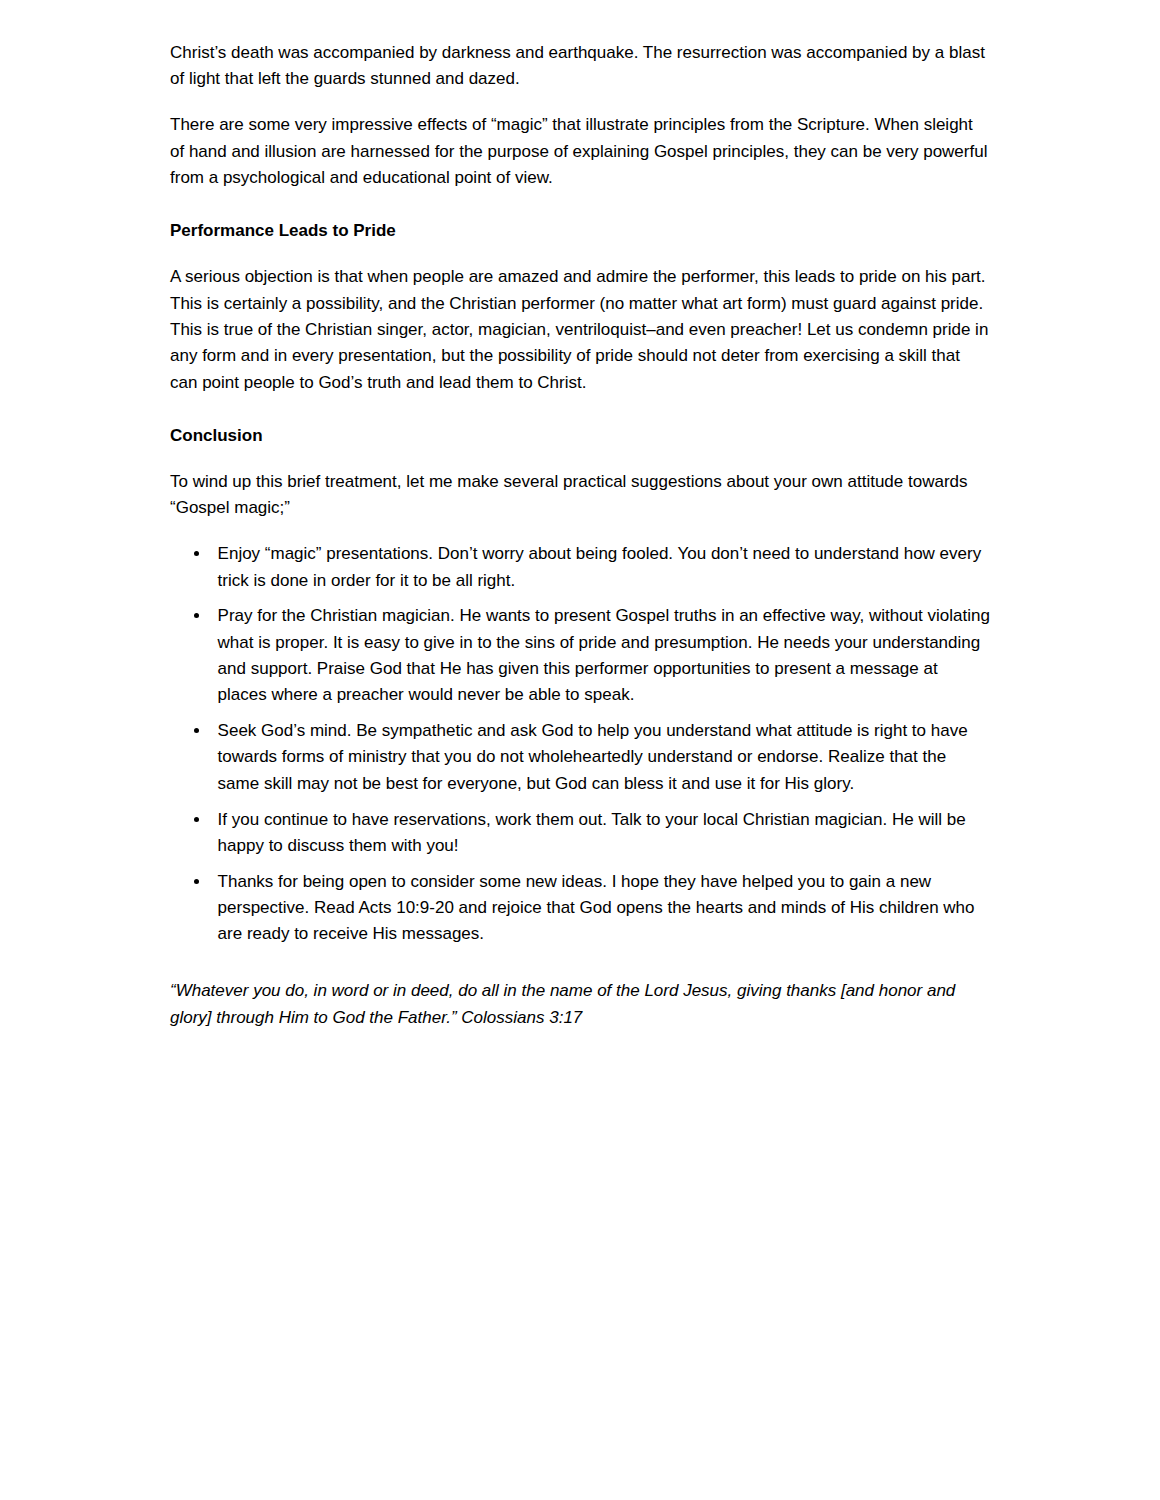Christ’s death was accompanied by darkness and earthquake. The resurrection was accompanied by a blast of light that left the guards stunned and dazed.
There are some very impressive effects of “magic” that illustrate principles from the Scripture. When sleight of hand and illusion are harnessed for the purpose of explaining Gospel principles, they can be very powerful from a psychological and educational point of view.
Performance Leads to Pride
A serious objection is that when people are amazed and admire the performer, this leads to pride on his part. This is certainly a possibility, and the Christian performer (no matter what art form) must guard against pride. This is true of the Christian singer, actor, magician, ventriloquist–and even preacher! Let us condemn pride in any form and in every presentation, but the possibility of pride should not deter from exercising a skill that can point people to God’s truth and lead them to Christ.
Conclusion
To wind up this brief treatment, let me make several practical suggestions about your own attitude towards “Gospel magic;”
Enjoy “magic” presentations. Don’t worry about being fooled. You don’t need to understand how every trick is done in order for it to be all right.
Pray for the Christian magician. He wants to present Gospel truths in an effective way, without violating what is proper. It is easy to give in to the sins of pride and presumption. He needs your understanding and support. Praise God that He has given this performer opportunities to present a message at places where a preacher would never be able to speak.
Seek God’s mind. Be sympathetic and ask God to help you understand what attitude is right to have towards forms of ministry that you do not wholeheartedly understand or endorse. Realize that the same skill may not be best for everyone, but God can bless it and use it for His glory.
If you continue to have reservations, work them out. Talk to your local Christian magician. He will be happy to discuss them with you!
Thanks for being open to consider some new ideas. I hope they have helped you to gain a new perspective. Read Acts 10:9-20 and rejoice that God opens the hearts and minds of His children who are ready to receive His messages.
“Whatever you do, in word or in deed, do all in the name of the Lord Jesus, giving thanks [and honor and glory] through Him to God the Father.” Colossians 3:17